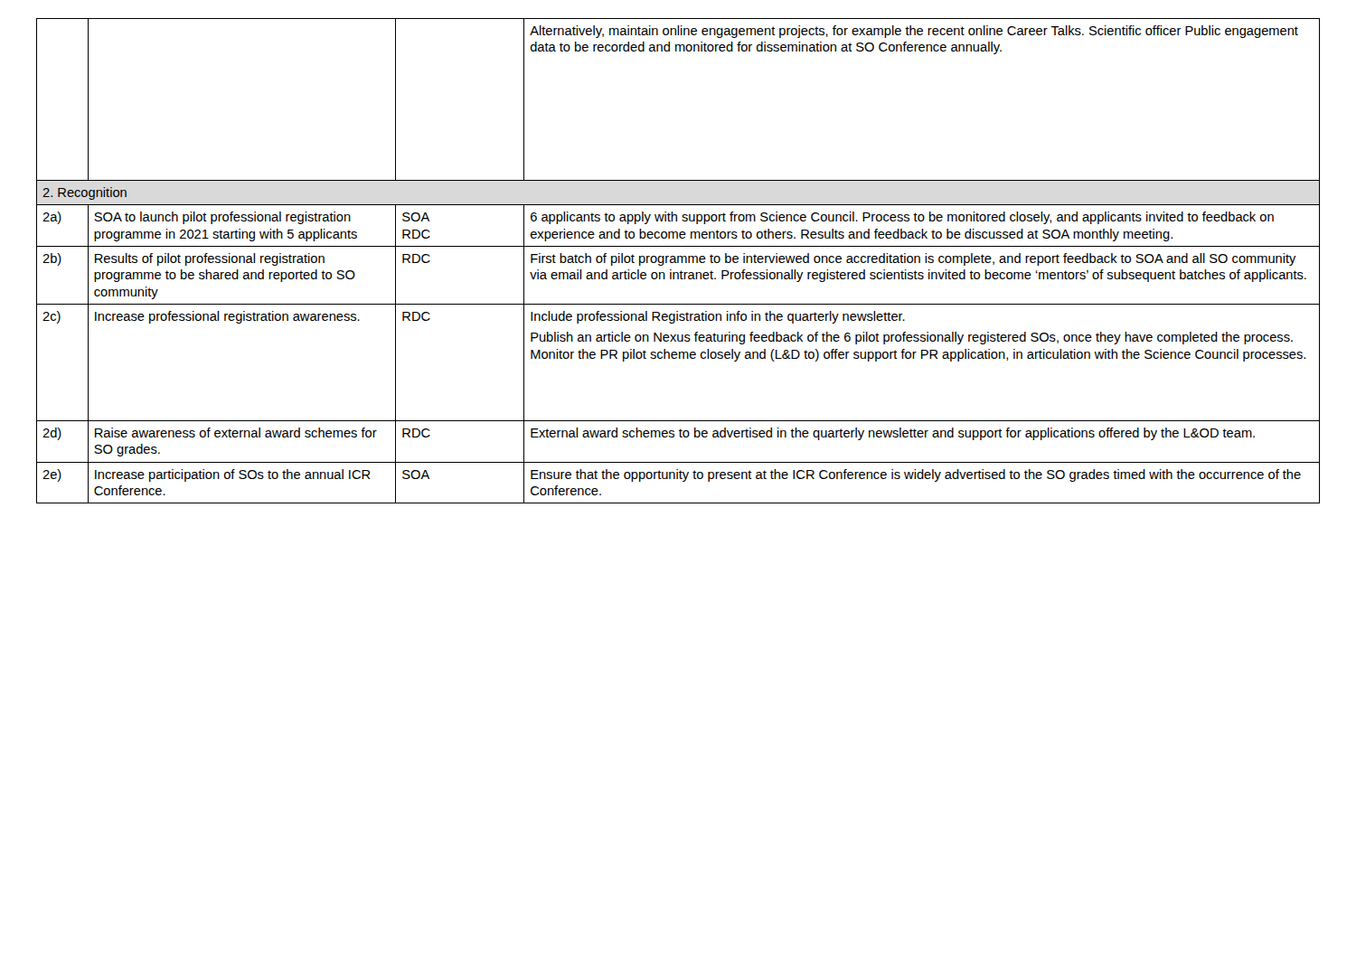| | | | Alternatively, maintain online engagement projects, for example the recent online Career Talks. Scientific officer Public engagement data to be recorded and monitored for dissemination at SO Conference annually. |
| 2. Recognition |
| 2a) | SOA to launch pilot professional registration programme in 2021 starting with 5 applicants | SOA RDC | 6 applicants to apply with support from Science Council. Process to be monitored closely, and applicants invited to feedback on experience and to become mentors to others. Results and feedback to be discussed at SOA monthly meeting. |
| 2b) | Results of pilot professional registration programme to be shared and reported to SO community | RDC | First batch of pilot programme to be interviewed once accreditation is complete, and report feedback to SOA and all SO community via email and article on intranet. Professionally registered scientists invited to become ‘mentors’ of subsequent batches of applicants. |
| 2c) | Increase professional registration awareness. | RDC | Include professional Registration info in the quarterly newsletter. Publish an article on Nexus featuring feedback of the 6 pilot professionally registered SOs, once they have completed the process. Monitor the PR pilot scheme closely and (L&D to) offer support for PR application, in articulation with the Science Council processes. |
| 2d) | Raise awareness of external award schemes for SO grades. | RDC | External award schemes to be advertised in the quarterly newsletter and support for applications offered by the L&OD team. |
| 2e) | Increase participation of SOs to the annual ICR Conference. | SOA | Ensure that the opportunity to present at the ICR Conference is widely advertised to the SO grades timed with the occurrence of the Conference. |